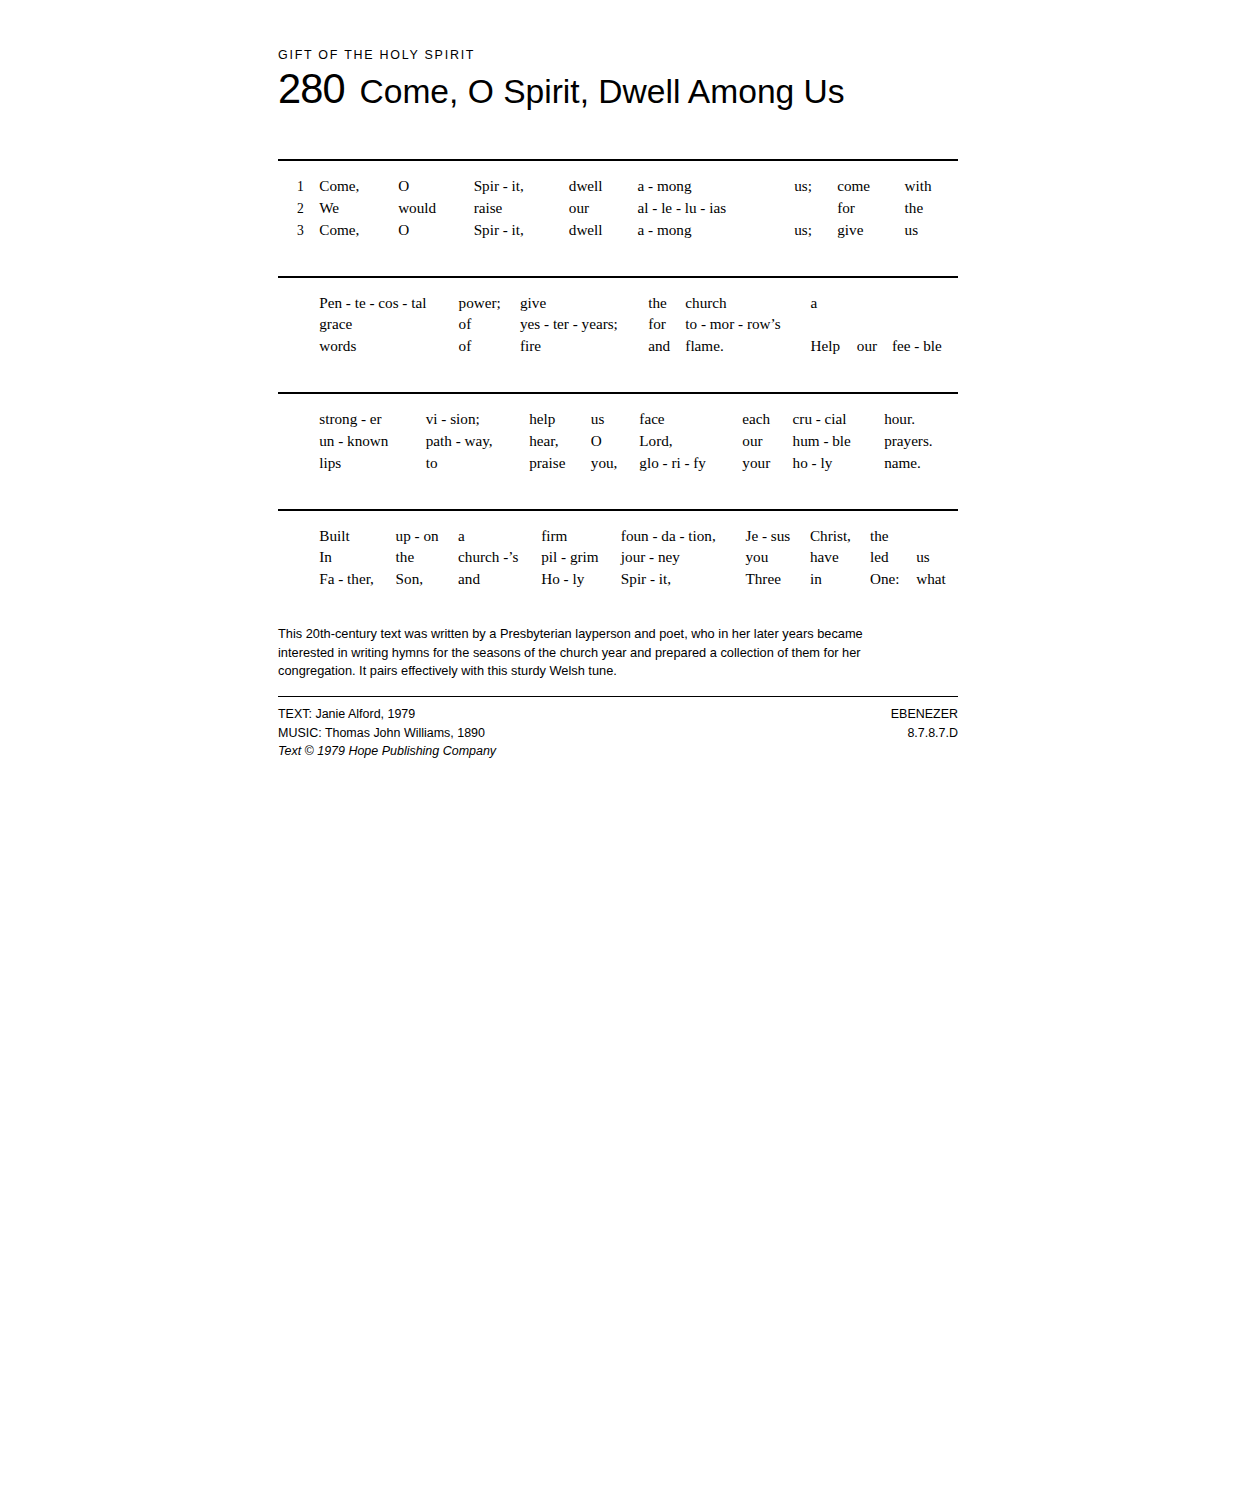Gift of the Holy Spirit
280 Come, O Spirit, Dwell Among Us
Four-part hymn notation in E-flat major, 4/2 time, with triplet groupings.
| 1 | Come, | O | Spir - it, | dwell | a - mong | us; | come | with |
| 2 | We | would | raise | our | al - le - lu - ias | | for | the |
| 3 | Come, | O | Spir - it, | dwell | a - mong | us; | give | us |
| | Pen - te - cos - tal | power; | give | the | church | a |
| | grace | of | yes - ter - years; | for | to - mor - row’s | |
| | words | of | fire | and | flame. | Help | our | fee - ble |
| | strong - er | vi - sion; | help | us | face | each | cru - cial | hour. |
| | un - known | path - way, | hear, | O | Lord, | our | hum - ble | prayers. |
| | lips | to | praise | you, | glo - ri - fy | your | ho - ly | name. |
| | Built | up - on | a | firm | foun - da - tion, | Je - sus | Christ, | the |
| | In | the | church -’s | pil - grim | jour - ney | you | have | led | us |
| | Fa - ther, | Son, | and | Ho - ly | Spir - it, | Three | in | One: | what |
This 20th-century text was written by a Presbyterian layperson and poet, who in her later years became interested in writing hymns for the seasons of the church year and prepared a collection of them for her congregation. It pairs effectively with this sturdy Welsh tune.
TEXT: Janie Alford, 1979
MUSIC: Thomas John Williams, 1890
Text © 1979 Hope Publishing Company
EBENEZER
8.7.8.7.D